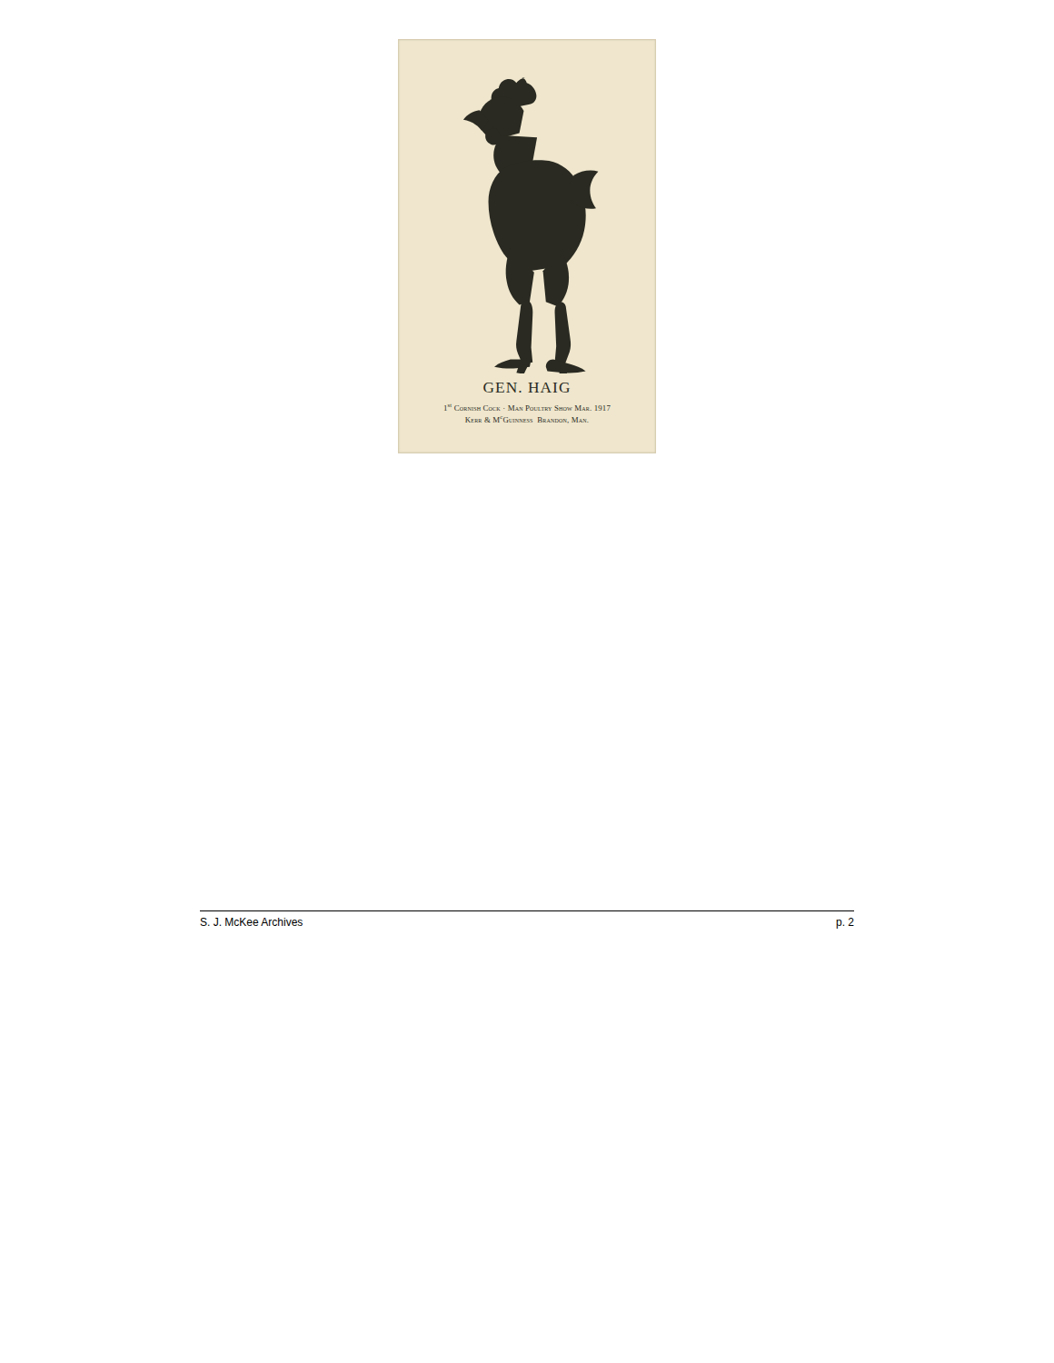GEN. HAIG
1 st Cornish Cock · Man Poultry Show Mar. 1917
Kerr & M cGuinness Brandon, Man.
S. J. McKee Archives p. 2